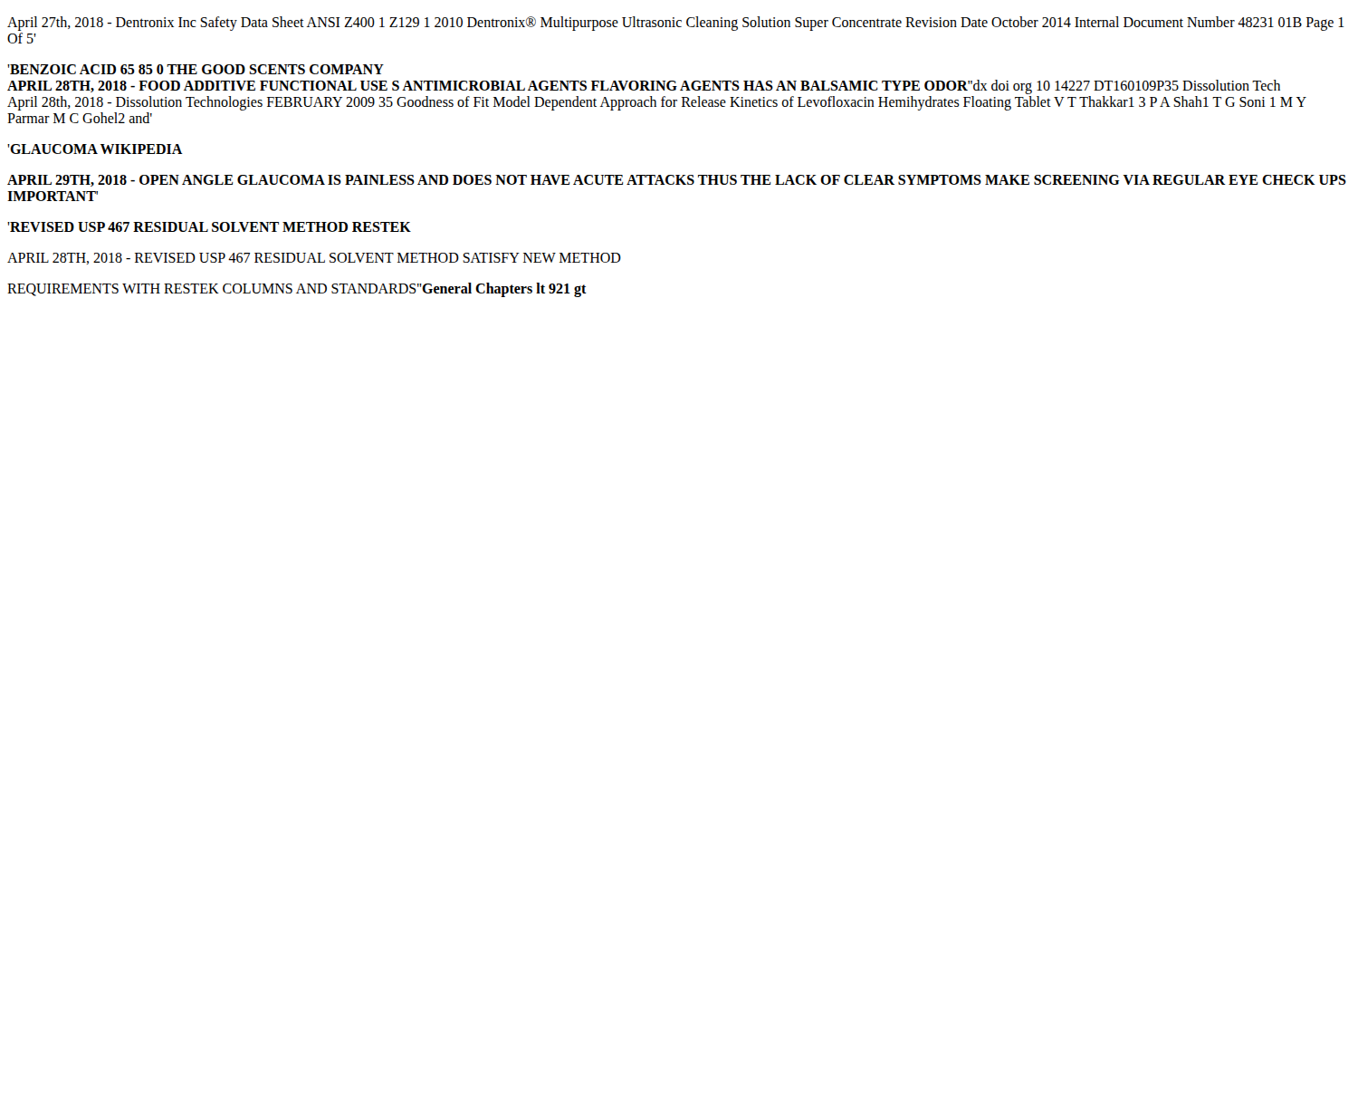April 27th, 2018 - Dentronix Inc Safety Data Sheet ANSI Z400 1 Z129 1 2010 Dentronix® Multipurpose Ultrasonic Cleaning Solution Super Concentrate Revision Date October 2014 Internal Document Number 48231 01B Page 1 Of 5'
'BENZOIC ACID 65 85 0 THE GOOD SCENTS COMPANY
APRIL 28TH, 2018 - FOOD ADDITIVE FUNCTIONAL USE S ANTIMICROBIAL AGENTS FLAVORING AGENTS HAS AN BALSAMIC TYPE ODOR''dx doi org 10 14227 DT160109P35 Dissolution Tech
April 28th, 2018 - Dissolution Technologies FEBRUARY 2009 35 Goodness of Fit Model Dependent Approach for Release Kinetics of Levofloxacin Hemihydrates Floating Tablet V T Thakkar1 3 P A Shah1 T G Soni 1 M Y Parmar M C Gohel2 and'
'GLAUCOMA WIKIPEDIA
APRIL 29TH, 2018 - OPEN ANGLE GLAUCOMA IS PAINLESS AND DOES NOT HAVE ACUTE ATTACKS THUS THE LACK OF CLEAR SYMPTOMS MAKE SCREENING VIA REGULAR EYE CHECK UPS IMPORTANT'
'REVISED USP 467 RESIDUAL SOLVENT METHOD RESTEK
APRIL 28TH, 2018 - REVISED USP 467 RESIDUAL SOLVENT METHOD SATISFY NEW METHOD
REQUIREMENTS WITH RESTEK COLUMNS AND STANDARDS''General Chapters lt 921 gt